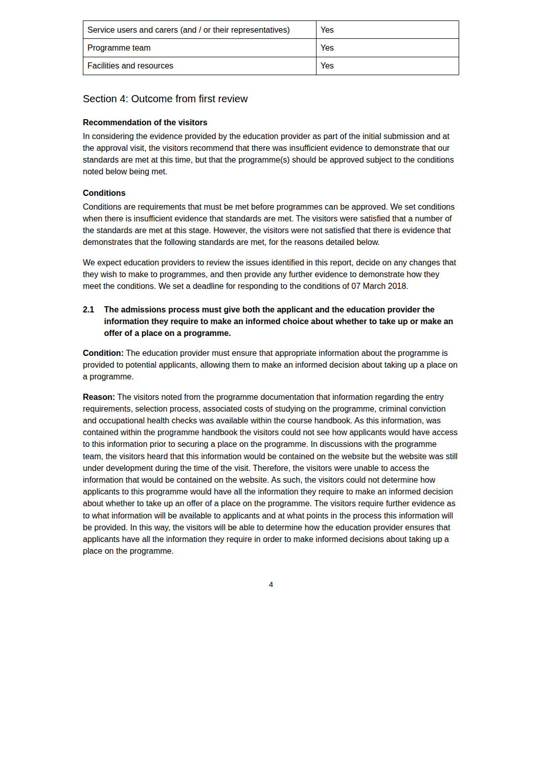| Service users and carers (and / or their representatives) | Yes |
| Programme team | Yes |
| Facilities and resources | Yes |
Section 4: Outcome from first review
Recommendation of the visitors
In considering the evidence provided by the education provider as part of the initial submission and at the approval visit, the visitors recommend that there was insufficient evidence to demonstrate that our standards are met at this time, but that the programme(s) should be approved subject to the conditions noted below being met.
Conditions
Conditions are requirements that must be met before programmes can be approved. We set conditions when there is insufficient evidence that standards are met. The visitors were satisfied that a number of the standards are met at this stage. However, the visitors were not satisfied that there is evidence that demonstrates that the following standards are met, for the reasons detailed below.
We expect education providers to review the issues identified in this report, decide on any changes that they wish to make to programmes, and then provide any further evidence to demonstrate how they meet the conditions. We set a deadline for responding to the conditions of 07 March 2018.
2.1 The admissions process must give both the applicant and the education provider the information they require to make an informed choice about whether to take up or make an offer of a place on a programme.
Condition: The education provider must ensure that appropriate information about the programme is provided to potential applicants, allowing them to make an informed decision about taking up a place on a programme.
Reason: The visitors noted from the programme documentation that information regarding the entry requirements, selection process, associated costs of studying on the programme, criminal conviction and occupational health checks was available within the course handbook. As this information, was contained within the programme handbook the visitors could not see how applicants would have access to this information prior to securing a place on the programme. In discussions with the programme team, the visitors heard that this information would be contained on the website but the website was still under development during the time of the visit. Therefore, the visitors were unable to access the information that would be contained on the website. As such, the visitors could not determine how applicants to this programme would have all the information they require to make an informed decision about whether to take up an offer of a place on the programme. The visitors require further evidence as to what information will be available to applicants and at what points in the process this information will be provided. In this way, the visitors will be able to determine how the education provider ensures that applicants have all the information they require in order to make informed decisions about taking up a place on the programme.
4